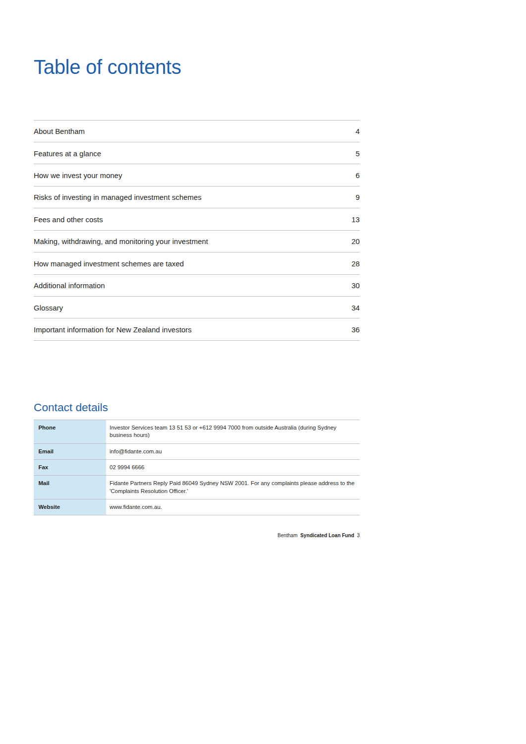Table of contents
| About Bentham | 4 |
| Features at a glance | 5 |
| How we invest your money | 6 |
| Risks of investing in managed investment schemes | 9 |
| Fees and other costs | 13 |
| Making, withdrawing, and monitoring your investment | 20 |
| How managed investment schemes are taxed | 28 |
| Additional information | 30 |
| Glossary | 34 |
| Important information for New Zealand investors | 36 |
Contact details
| Phone | Investor Services team 13 51 53 or +612 9994 7000 from outside Australia (during Sydney business hours) |
| Email | info@fidante.com.au |
| Fax | 02 9994 6666 |
| Mail | Fidante Partners Reply Paid 86049 Sydney NSW 2001. For any complaints please address to the 'Complaints Resolution Officer.' |
| Website | www.fidante.com.au. |
Bentham Syndicated Loan Fund 3